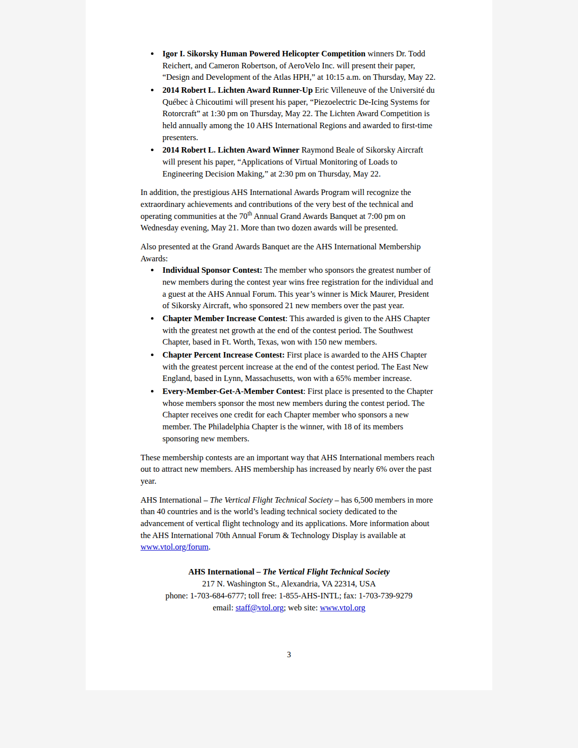Igor I. Sikorsky Human Powered Helicopter Competition winners Dr. Todd Reichert, and Cameron Robertson, of AeroVelo Inc. will present their paper, “Design and Development of the Atlas HPH,” at 10:15 a.m. on Thursday, May 22.
2014 Robert L. Lichten Award Runner-Up Eric Villeneuve of the Université du Québec à Chicoutimi will present his paper, “Piezoelectric De-Icing Systems for Rotorcraft” at 1:30 pm on Thursday, May 22. The Lichten Award Competition is held annually among the 10 AHS International Regions and awarded to first-time presenters.
2014 Robert L. Lichten Award Winner Raymond Beale of Sikorsky Aircraft will present his paper, “Applications of Virtual Monitoring of Loads to Engineering Decision Making,” at 2:30 pm on Thursday, May 22.
In addition, the prestigious AHS International Awards Program will recognize the extraordinary achievements and contributions of the very best of the technical and operating communities at the 70th Annual Grand Awards Banquet at 7:00 pm on Wednesday evening, May 21. More than two dozen awards will be presented.
Also presented at the Grand Awards Banquet are the AHS International Membership Awards:
Individual Sponsor Contest: The member who sponsors the greatest number of new members during the contest year wins free registration for the individual and a guest at the AHS Annual Forum. This year’s winner is Mick Maurer, President of Sikorsky Aircraft, who sponsored 21 new members over the past year.
Chapter Member Increase Contest: This awarded is given to the AHS Chapter with the greatest net growth at the end of the contest period. The Southwest Chapter, based in Ft. Worth, Texas, won with 150 new members.
Chapter Percent Increase Contest: First place is awarded to the AHS Chapter with the greatest percent increase at the end of the contest period. The East New England, based in Lynn, Massachusetts, won with a 65% member increase.
Every-Member-Get-A-Member Contest: First place is presented to the Chapter whose members sponsor the most new members during the contest period. The Chapter receives one credit for each Chapter member who sponsors a new member. The Philadelphia Chapter is the winner, with 18 of its members sponsoring new members.
These membership contests are an important way that AHS International members reach out to attract new members. AHS membership has increased by nearly 6% over the past year.
AHS International – The Vertical Flight Technical Society – has 6,500 members in more than 40 countries and is the world’s leading technical society dedicated to the advancement of vertical flight technology and its applications. More information about the AHS International 70th Annual Forum & Technology Display is available at www.vtol.org/forum.
AHS International – The Vertical Flight Technical Society
217 N. Washington St., Alexandria, VA 22314, USA
phone: 1-703-684-6777; toll free: 1-855-AHS-INTL; fax: 1-703-739-9279
email: staff@vtol.org; web site: www.vtol.org
3